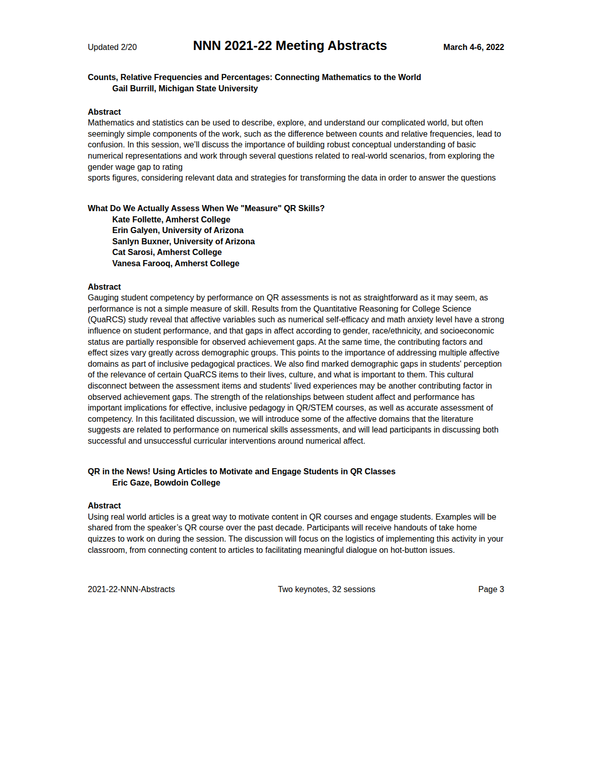Updated 2/20
NNN 2021-22 Meeting Abstracts
March 4-6, 2022
Counts, Relative Frequencies and Percentages: Connecting Mathematics to the World
Gail Burrill, Michigan State University
Abstract
Mathematics and statistics can be used to describe, explore, and understand our complicated world, but often seemingly simple components of the work, such as the difference between counts and relative frequencies, lead to confusion. In this session, we’ll discuss the importance of building robust conceptual understanding of basic numerical representations and work through several questions related to real-world scenarios, from exploring the gender wage gap to rating
sports figures, considering relevant data and strategies for transforming the data in order to answer the questions
What Do We Actually Assess When We "Measure" QR Skills?
Kate Follette, Amherst College
Erin Galyen, University of Arizona
Sanlyn Buxner, University of Arizona
Cat Sarosi, Amherst College
Vanesa Farooq, Amherst College
Abstract
Gauging student competency by performance on QR assessments is not as straightforward as it may seem, as performance is not a simple measure of skill. Results from the Quantitative Reasoning for College Science (QuaRCS) study reveal that affective variables such as numerical self-efficacy and math anxiety level have a strong influence on student performance, and that gaps in affect according to gender, race/ethnicity, and socioeconomic status are partially responsible for observed achievement gaps. At the same time, the contributing factors and effect sizes vary greatly across demographic groups. This points to the importance of addressing multiple affective domains as part of inclusive pedagogical practices. We also find marked demographic gaps in students' perception of the relevance of certain QuaRCS items to their lives, culture, and what is important to them. This cultural disconnect between the assessment items and students' lived experiences may be another contributing factor in observed achievement gaps. The strength of the relationships between student affect and performance has important implications for effective, inclusive pedagogy in QR/STEM courses, as well as accurate assessment of competency. In this facilitated discussion, we will introduce some of the affective domains that the literature suggests are related to performance on numerical skills assessments, and will lead participants in discussing both successful and unsuccessful curricular interventions around numerical affect.
QR in the News! Using Articles to Motivate and Engage Students in QR Classes
Eric Gaze, Bowdoin College
Abstract
Using real world articles is a great way to motivate content in QR courses and engage students. Examples will be shared from the speaker’s QR course over the past decade. Participants will receive handouts of take home quizzes to work on during the session. The discussion will focus on the logistics of implementing this activity in your classroom, from connecting content to articles to facilitating meaningful dialogue on hot-button issues.
2021-22-NNN-Abstracts
Two keynotes, 32 sessions
Page 3